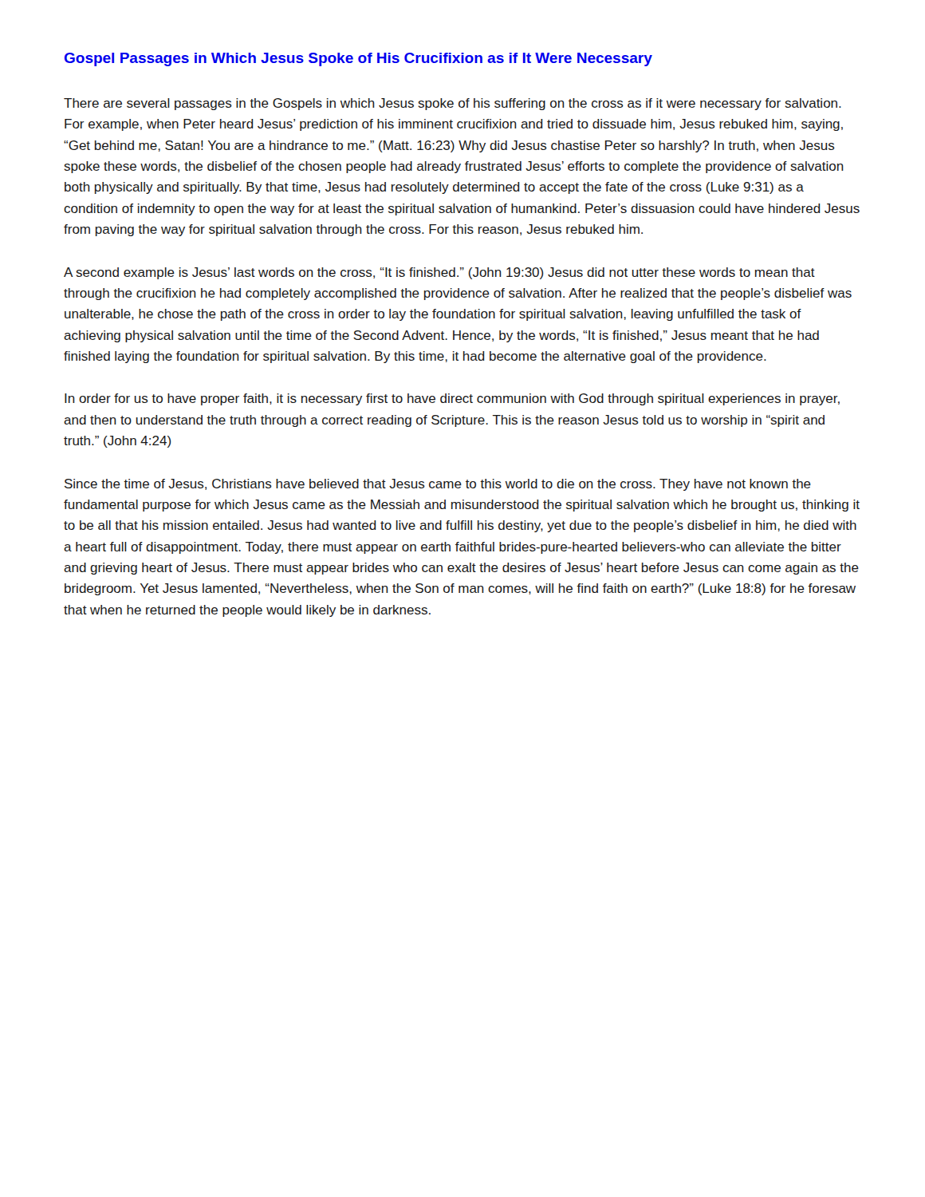Gospel Passages in Which Jesus Spoke of His Crucifixion as if It Were Necessary
There are several passages in the Gospels in which Jesus spoke of his suffering on the cross as if it were necessary for salvation. For example, when Peter heard Jesus’ prediction of his imminent crucifixion and tried to dissuade him, Jesus rebuked him, saying, “Get behind me, Satan! You are a hindrance to me.” (Matt. 16:23) Why did Jesus chastise Peter so harshly? In truth, when Jesus spoke these words, the disbelief of the chosen people had already frustrated Jesus’ efforts to complete the providence of salvation both physically and spiritually. By that time, Jesus had resolutely determined to accept the fate of the cross (Luke 9:31) as a condition of indemnity to open the way for at least the spiritual salvation of humankind. Peter’s dissuasion could have hindered Jesus from paving the way for spiritual salvation through the cross. For this reason, Jesus rebuked him.
A second example is Jesus’ last words on the cross, “It is finished.” (John 19:30) Jesus did not utter these words to mean that through the crucifixion he had completely accomplished the providence of salvation. After he realized that the people’s disbelief was unalterable, he chose the path of the cross in order to lay the foundation for spiritual salvation, leaving unfulfilled the task of achieving physical salvation until the time of the Second Advent. Hence, by the words, “It is finished,” Jesus meant that he had finished laying the foundation for spiritual salvation. By this time, it had become the alternative goal of the providence.
In order for us to have proper faith, it is necessary first to have direct communion with God through spiritual experiences in prayer, and then to understand the truth through a correct reading of Scripture. This is the reason Jesus told us to worship in “spirit and truth.” (John 4:24)
Since the time of Jesus, Christians have believed that Jesus came to this world to die on the cross. They have not known the fundamental purpose for which Jesus came as the Messiah and misunderstood the spiritual salvation which he brought us, thinking it to be all that his mission entailed. Jesus had wanted to live and fulfill his destiny, yet due to the people’s disbelief in him, he died with a heart full of disappointment. Today, there must appear on earth faithful brides-pure-hearted believers-who can alleviate the bitter and grieving heart of Jesus. There must appear brides who can exalt the desires of Jesus’ heart before Jesus can come again as the bridegroom. Yet Jesus lamented, “Nevertheless, when the Son of man comes, will he find faith on earth?” (Luke 18:8) for he foresaw that when he returned the people would likely be in darkness.